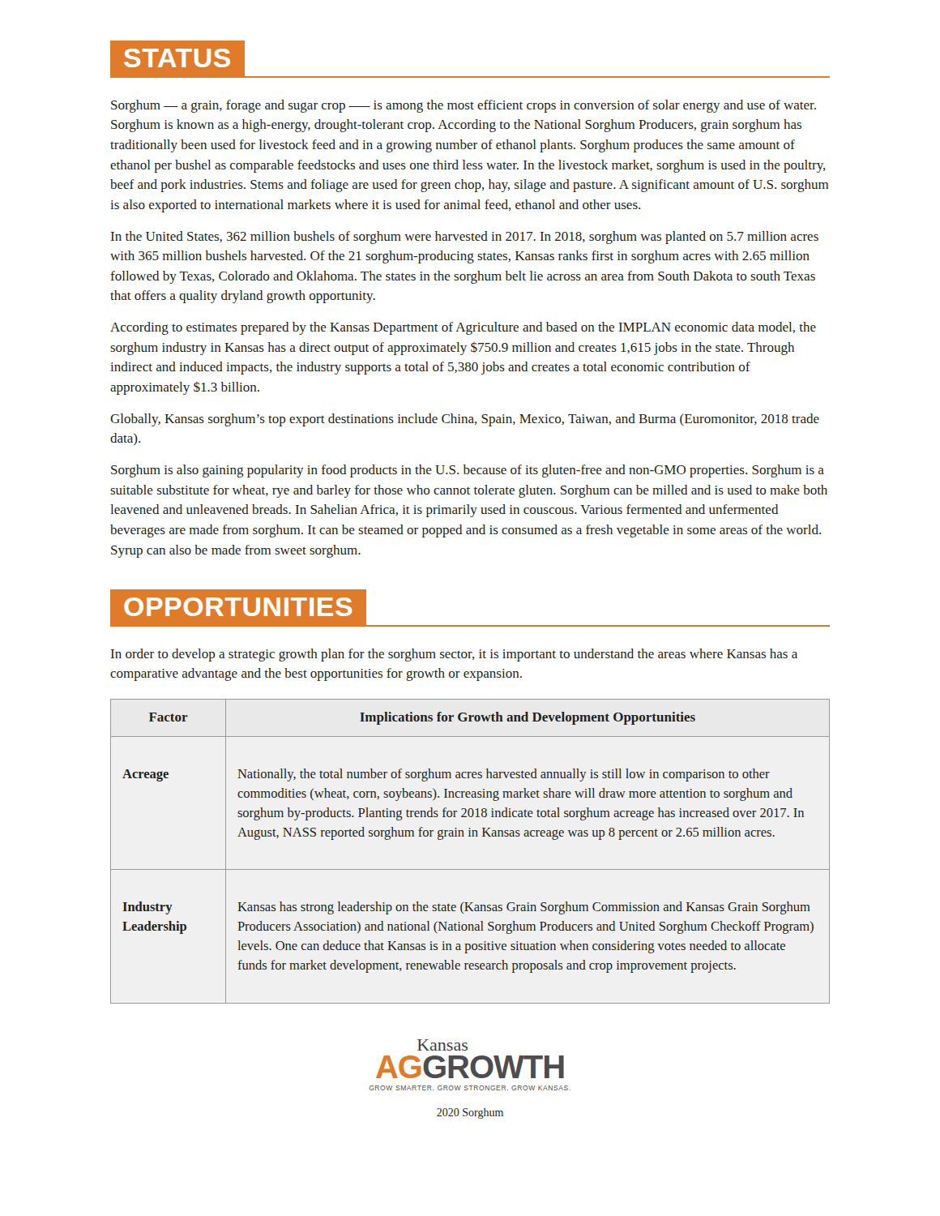Status
Sorghum — a grain, forage and sugar crop –— is among the most efficient crops in conversion of solar energy and use of water. Sorghum is known as a high-energy, drought-tolerant crop. According to the National Sorghum Producers, grain sorghum has traditionally been used for livestock feed and in a growing number of ethanol plants. Sorghum produces the same amount of ethanol per bushel as comparable feedstocks and uses one third less water. In the livestock market, sorghum is used in the poultry, beef and pork industries. Stems and foliage are used for green chop, hay, silage and pasture. A significant amount of U.S. sorghum is also exported to international markets where it is used for animal feed, ethanol and other uses.
In the United States, 362 million bushels of sorghum were harvested in 2017. In 2018, sorghum was planted on 5.7 million acres with 365 million bushels harvested. Of the 21 sorghum-producing states, Kansas ranks first in sorghum acres with 2.65 million followed by Texas, Colorado and Oklahoma. The states in the sorghum belt lie across an area from South Dakota to south Texas that offers a quality dryland growth opportunity.
According to estimates prepared by the Kansas Department of Agriculture and based on the IMPLAN economic data model, the sorghum industry in Kansas has a direct output of approximately $750.9 million and creates 1,615 jobs in the state. Through indirect and induced impacts, the industry supports a total of 5,380 jobs and creates a total economic contribution of approximately $1.3 billion.
Globally, Kansas sorghum’s top export destinations include China, Spain, Mexico, Taiwan, and Burma (Euromonitor, 2018 trade data).
Sorghum is also gaining popularity in food products in the U.S. because of its gluten-free and non-GMO properties. Sorghum is a suitable substitute for wheat, rye and barley for those who cannot tolerate gluten. Sorghum can be milled and is used to make both leavened and unleavened breads. In Sahelian Africa, it is primarily used in couscous. Various fermented and unfermented beverages are made from sorghum. It can be steamed or popped and is consumed as a fresh vegetable in some areas of the world. Syrup can also be made from sweet sorghum.
Opportunities
In order to develop a strategic growth plan for the sorghum sector, it is important to understand the areas where Kansas has a comparative advantage and the best opportunities for growth or expansion.
| Factor | Implications for Growth and Development Opportunities |
| --- | --- |
| Acreage | Nationally, the total number of sorghum acres harvested annually is still low in comparison to other commodities (wheat, corn, soybeans). Increasing market share will draw more attention to sorghum and sorghum by-products. Planting trends for 2018 indicate total sorghum acreage has increased over 2017. In August, NASS reported sorghum for grain in Kansas acreage was up 8 percent or 2.65 million acres. |
| Industry Leadership | Kansas has strong leadership on the state (Kansas Grain Sorghum Commission and Kansas Grain Sorghum Producers Association) and national (National Sorghum Producers and United Sorghum Checkoff Program) levels. One can deduce that Kansas is in a positive situation when considering votes needed to allocate funds for market development, renewable research proposals and crop improvement projects. |
Kansas AG GROWTH GROW SMARTER. GROW STRONGER. GROW KANSAS.
2020 Sorghum